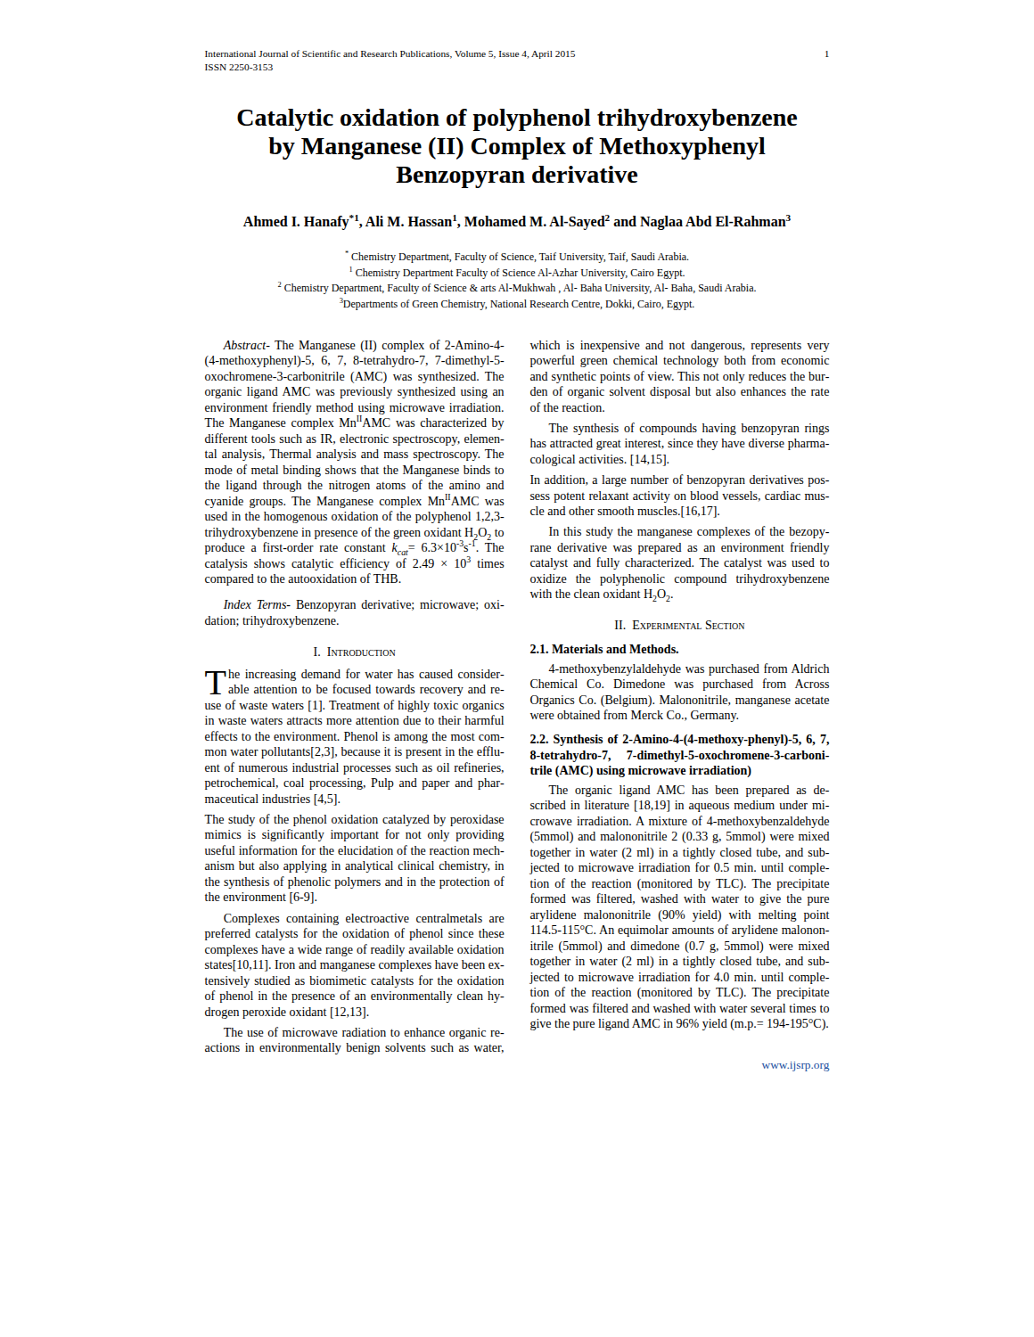International Journal of Scientific and Research Publications, Volume 5, Issue 4, April 2015
ISSN 2250-3153 1
Catalytic oxidation of polyphenol trihydroxybenzene by Manganese (II) Complex of Methoxyphenyl Benzopyran derivative
Ahmed I. Hanafy*1, Ali M. Hassan1, Mohamed M. Al-Sayed2 and Naglaa Abd El-Rahman3
* Chemistry Department, Faculty of Science, Taif University, Taif, Saudi Arabia.
1 Chemistry Department Faculty of Science Al-Azhar University, Cairo Egypt.
2 Chemistry Department, Faculty of Science & arts Al-Mukhwah , Al- Baha University, Al- Baha, Saudi Arabia.
3Departments of Green Chemistry, National Research Centre, Dokki, Cairo, Egypt.
Abstract- The Manganese (II) complex of 2-Amino-4-(4-methoxyphenyl)-5, 6, 7, 8-tetrahydro-7, 7-dimethyl-5-oxochromene-3-carbonitrile (AMC) was synthesized. The organic ligand AMC was previously synthesized using an environment friendly method using microwave irradiation. The Manganese complex MnIIAMC was characterized by different tools such as IR, electronic spectroscopy, elemental analysis, Thermal analysis and mass spectroscopy. The mode of metal binding shows that the Manganese binds to the ligand through the nitrogen atoms of the amino and cyanide groups. The Manganese complex MnIIAMC was used in the homogenous oxidation of the polyphenol 1,2,3-trihydroxybenzene in presence of the green oxidant H2O2 to produce a first-order rate constant kcat= 6.3×10-3s-1. The catalysis shows catalytic efficiency of 2.49 × 103 times compared to the autooxidation of THB.
Index Terms- Benzopyran derivative; microwave; oxidation; trihydroxybenzene.
I. Introduction
The increasing demand for water has caused considerable attention to be focused towards recovery and reuse of waste waters [1]. Treatment of highly toxic organics in waste waters attracts more attention due to their harmful effects to the environment. Phenol is among the most common water pollutants[2,3], because it is present in the effluent of numerous industrial processes such as oil refineries, petrochemical, coal processing, Pulp and paper and pharmaceutical industries [4,5].
The study of the phenol oxidation catalyzed by peroxidase mimics is significantly important for not only providing useful information for the elucidation of the reaction mechanism but also applying in analytical clinical chemistry, in the synthesis of phenolic polymers and in the protection of the environment [6-9].
Complexes containing electroactive centralmetals are preferred catalysts for the oxidation of phenol since these complexes have a wide range of readily available oxidation states[10,11]. Iron and manganese complexes have been extensively studied as biomimetic catalysts for the oxidation of phenol in the presence of an environmentally clean hydrogen peroxide oxidant [12,13].
The use of microwave radiation to enhance organic reactions in environmentally benign solvents such as water, which is inexpensive and not dangerous, represents very powerful green chemical technology both from economic and synthetic points of view. This not only reduces the burden of organic solvent disposal but also enhances the rate of the reaction.
The synthesis of compounds having benzopyran rings has attracted great interest, since they have diverse pharmacological activities. [14,15].
In addition, a large number of benzopyran derivatives possess potent relaxant activity on blood vessels, cardiac muscle and other smooth muscles.[16,17].
In this study the manganese complexes of the bezopyrane derivative was prepared as an environment friendly catalyst and fully characterized. The catalyst was used to oxidize the polyphenolic compound trihydroxybenzene with the clean oxidant H2O2.
II. Experimental Section
2.1. Materials and Methods.
4-methoxybenzylaldehyde was purchased from Aldrich Chemical Co. Dimedone was purchased from Across Organics Co. (Belgium). Malononitrile, manganese acetate were obtained from Merck Co., Germany.
2.2. Synthesis of 2-Amino-4-(4-methoxy-phenyl)-5, 6, 7, 8-tetrahydro-7, 7-dimethyl-5-oxochromene-3-carbonitrile (AMC) using microwave irradiation)
The organic ligand AMC has been prepared as described in literature [18,19] in aqueous medium under microwave irradiation. A mixture of 4-methoxybenzaldehyde (5mmol) and malononitrile 2 (0.33 g, 5mmol) were mixed together in water (2 ml) in a tightly closed tube, and subjected to microwave irradiation for 0.5 min. until completion of the reaction (monitored by TLC). The precipitate formed was filtered, washed with water to give the pure arylidene malononitrile (90% yield) with melting point 114.5-115°C. An equimolar amounts of arylidene malononitrile (5mmol) and dimedone (0.7 g, 5mmol) were mixed together in water (2 ml) in a tightly closed tube, and subjected to microwave irradiation for 4.0 min. until completion of the reaction (monitored by TLC). The precipitate formed was filtered and washed with water several times to give the pure ligand AMC in 96% yield (m.p.= 194-195°C).
www.ijsrp.org